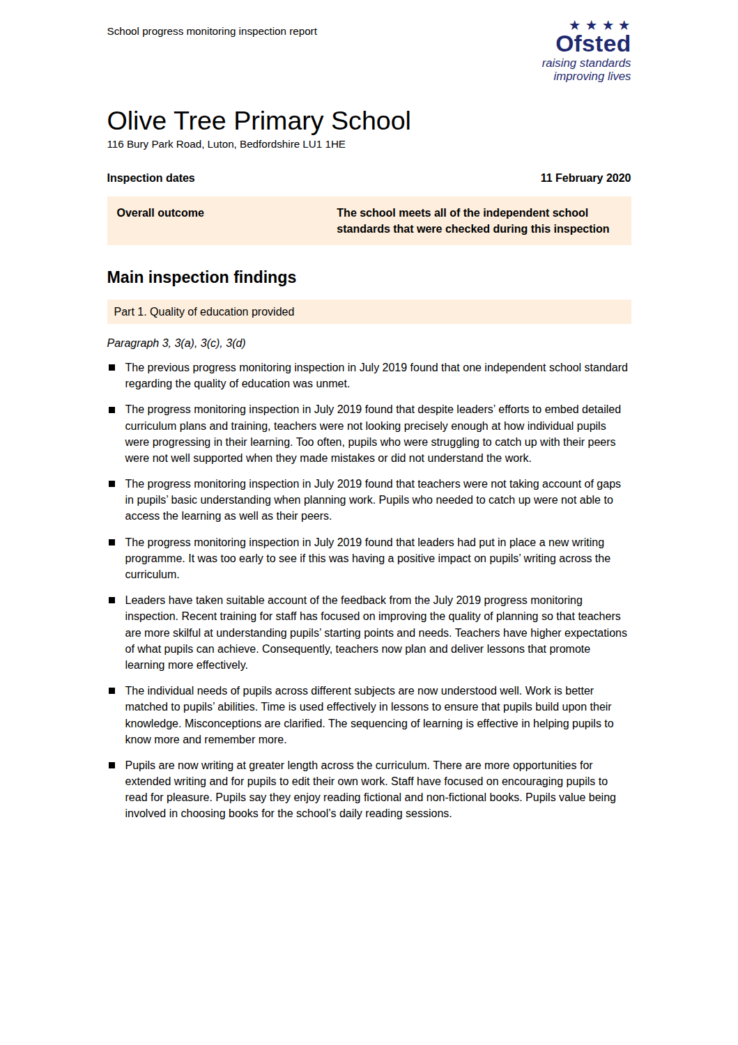School progress monitoring inspection report
★ ★ ★ ★
Ofsted
raising standards
improving lives
Olive Tree Primary School
116 Bury Park Road, Luton, Bedfordshire LU1 1HE
Inspection dates 11 February 2020
| Overall outcome | The school meets all of the independent school standards that were checked during this inspection |
Main inspection findings
Part 1. Quality of education provided
Paragraph 3, 3(a), 3(c), 3(d)
The previous progress monitoring inspection in July 2019 found that one independent school standard regarding the quality of education was unmet.
The progress monitoring inspection in July 2019 found that despite leaders’ efforts to embed detailed curriculum plans and training, teachers were not looking precisely enough at how individual pupils were progressing in their learning. Too often, pupils who were struggling to catch up with their peers were not well supported when they made mistakes or did not understand the work.
The progress monitoring inspection in July 2019 found that teachers were not taking account of gaps in pupils’ basic understanding when planning work. Pupils who needed to catch up were not able to access the learning as well as their peers.
The progress monitoring inspection in July 2019 found that leaders had put in place a new writing programme. It was too early to see if this was having a positive impact on pupils’ writing across the curriculum.
Leaders have taken suitable account of the feedback from the July 2019 progress monitoring inspection. Recent training for staff has focused on improving the quality of planning so that teachers are more skilful at understanding pupils’ starting points and needs. Teachers have higher expectations of what pupils can achieve. Consequently, teachers now plan and deliver lessons that promote learning more effectively.
The individual needs of pupils across different subjects are now understood well. Work is better matched to pupils’ abilities. Time is used effectively in lessons to ensure that pupils build upon their knowledge. Misconceptions are clarified. The sequencing of learning is effective in helping pupils to know more and remember more.
Pupils are now writing at greater length across the curriculum. There are more opportunities for extended writing and for pupils to edit their own work. Staff have focused on encouraging pupils to read for pleasure. Pupils say they enjoy reading fictional and non-fictional books. Pupils value being involved in choosing books for the school’s daily reading sessions.